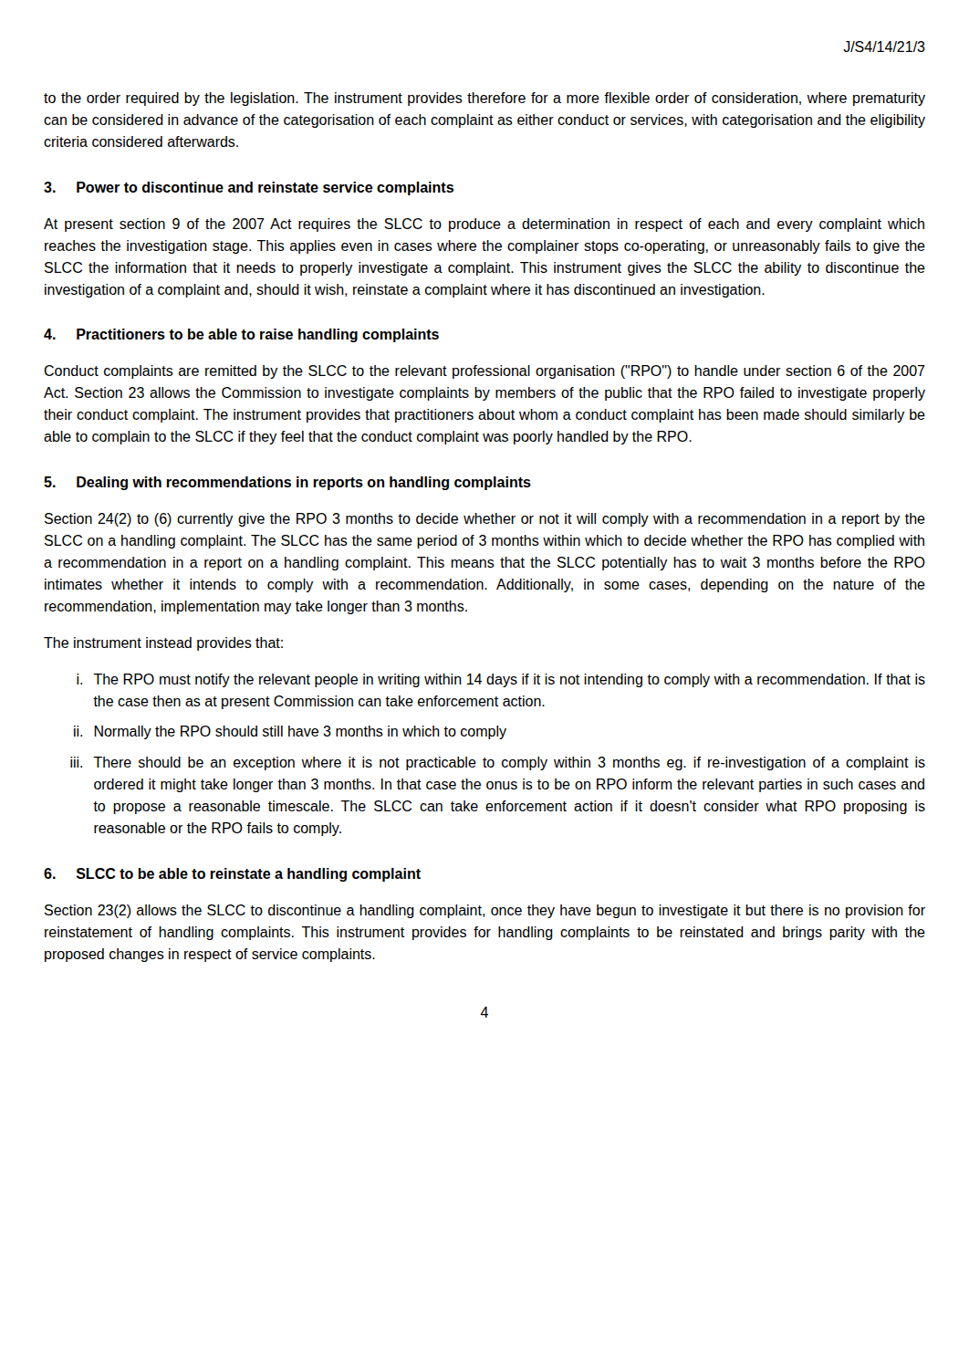J/S4/14/21/3
to the order required by the legislation. The instrument provides therefore for a more flexible order of consideration, where prematurity can be considered in advance of the categorisation of each complaint as either conduct or services, with categorisation and the eligibility criteria considered afterwards.
3. Power to discontinue and reinstate service complaints
At present section 9 of the 2007 Act requires the SLCC to produce a determination in respect of each and every complaint which reaches the investigation stage. This applies even in cases where the complainer stops co-operating, or unreasonably fails to give the SLCC the information that it needs to properly investigate a complaint. This instrument gives the SLCC the ability to discontinue the investigation of a complaint and, should it wish, reinstate a complaint where it has discontinued an investigation.
4. Practitioners to be able to raise handling complaints
Conduct complaints are remitted by the SLCC to the relevant professional organisation ("RPO") to handle under section 6 of the 2007 Act. Section 23 allows the Commission to investigate complaints by members of the public that the RPO failed to investigate properly their conduct complaint. The instrument provides that practitioners about whom a conduct complaint has been made should similarly be able to complain to the SLCC if they feel that the conduct complaint was poorly handled by the RPO.
5. Dealing with recommendations in reports on handling complaints
Section 24(2) to (6) currently give the RPO 3 months to decide whether or not it will comply with a recommendation in a report by the SLCC on a handling complaint. The SLCC has the same period of 3 months within which to decide whether the RPO has complied with a recommendation in a report on a handling complaint. This means that the SLCC potentially has to wait 3 months before the RPO intimates whether it intends to comply with a recommendation. Additionally, in some cases, depending on the nature of the recommendation, implementation may take longer than 3 months.
The instrument instead provides that:
The RPO must notify the relevant people in writing within 14 days if it is not intending to comply with a recommendation. If that is the case then as at present Commission can take enforcement action.
Normally the RPO should still have 3 months in which to comply
There should be an exception where it is not practicable to comply within 3 months eg. if re-investigation of a complaint is ordered it might take longer than 3 months. In that case the onus is to be on RPO inform the relevant parties in such cases and to propose a reasonable timescale. The SLCC can take enforcement action if it doesn't consider what RPO proposing is reasonable or the RPO fails to comply.
6. SLCC to be able to reinstate a handling complaint
Section 23(2) allows the SLCC to discontinue a handling complaint, once they have begun to investigate it but there is no provision for reinstatement of handling complaints. This instrument provides for handling complaints to be reinstated and brings parity with the proposed changes in respect of service complaints.
4